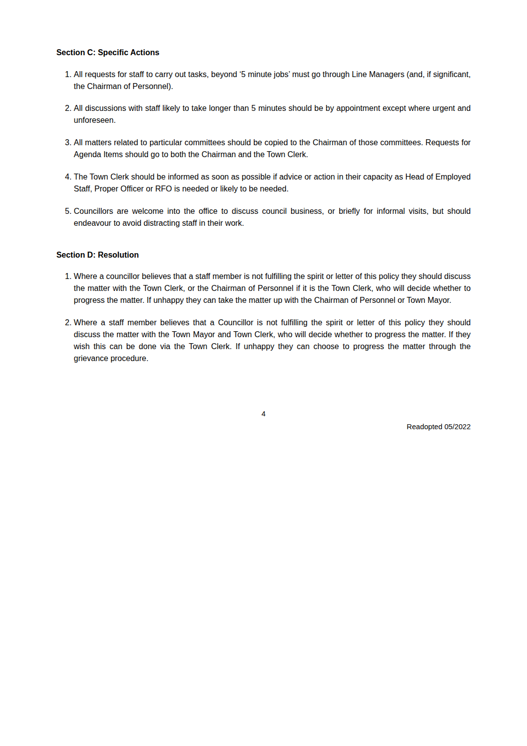Section C: Specific Actions
All requests for staff to carry out tasks, beyond ‘5 minute jobs’ must go through Line Managers (and, if significant, the Chairman of Personnel).
All discussions with staff likely to take longer than 5 minutes should be by appointment except where urgent and unforeseen.
All matters related to particular committees should be copied to the Chairman of those committees. Requests for Agenda Items should go to both the Chairman and the Town Clerk.
The Town Clerk should be informed as soon as possible if advice or action in their capacity as Head of Employed Staff, Proper Officer or RFO is needed or likely to be needed.
Councillors are welcome into the office to discuss council business, or briefly for informal visits, but should endeavour to avoid distracting staff in their work.
Section D: Resolution
Where a councillor believes that a staff member is not fulfilling the spirit or letter of this policy they should discuss the matter with the Town Clerk, or the Chairman of Personnel if it is the Town Clerk, who will decide whether to progress the matter. If unhappy they can take the matter up with the Chairman of Personnel or Town Mayor.
Where a staff member believes that a Councillor is not fulfilling the spirit or letter of this policy they should discuss the matter with the Town Mayor and Town Clerk, who will decide whether to progress the matter. If they wish this can be done via the Town Clerk. If unhappy they can choose to progress the matter through the grievance procedure.
4
Readopted 05/2022